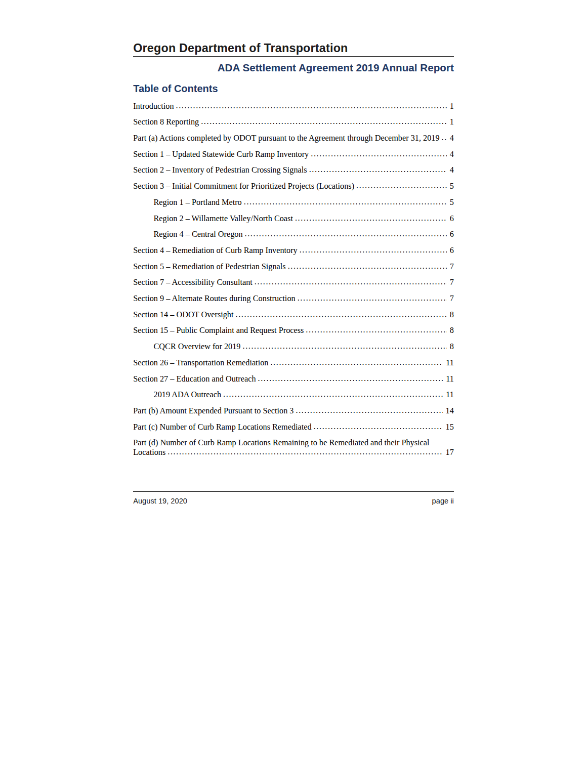Oregon Department of Transportation
ADA Settlement Agreement 2019 Annual Report
Table of Contents
Introduction ........................................................................................................................................... 1
Section 8 Reporting ........................................................................................................................... 1
Part (a) Actions completed by ODOT pursuant to the Agreement through December 31, 2019 ... 4
Section 1 – Updated Statewide Curb Ramp Inventory ......................................................................... 4
Section 2 – Inventory of Pedestrian Crossing Signals ......................................................................... 4
Section 3 – Initial Commitment for Prioritized Projects (Locations) ................................................. 5
Region 1 – Portland Metro ............................................................................................................. 5
Region 2 – Willamette Valley/North Coast ..................................................................................... 6
Region 4 – Central Oregon ............................................................................................................. 6
Section 4 – Remediation of Curb Ramp Inventory ............................................................................. 6
Section 5 – Remediation of Pedestrian Signals ..................................................................................... 7
Section 7 – Accessibility Consultant ....................................................................................................... 7
Section 9 – Alternate Routes during Construction ............................................................................. 7
Section 14 – ODOT Oversight ............................................................................................................. 8
Section 15 – Public Complaint and Request Process ........................................................................... 8
CQCR Overview for 2019 ............................................................................................................... 8
Section 26 – Transportation Remediation ........................................................................................... 11
Section 27 – Education and Outreach ................................................................................................... 11
2019 ADA Outreach ....................................................................................................................... 11
Part (b) Amount Expended Pursuant to Section 3 ........................................................................... 14
Part (c) Number of Curb Ramp Locations Remediated ..................................................................... 15
Part (d) Number of Curb Ramp Locations Remaining to be Remediated and their Physical Locations ............................................................................................................................................. 17
August 19, 2020 page ii